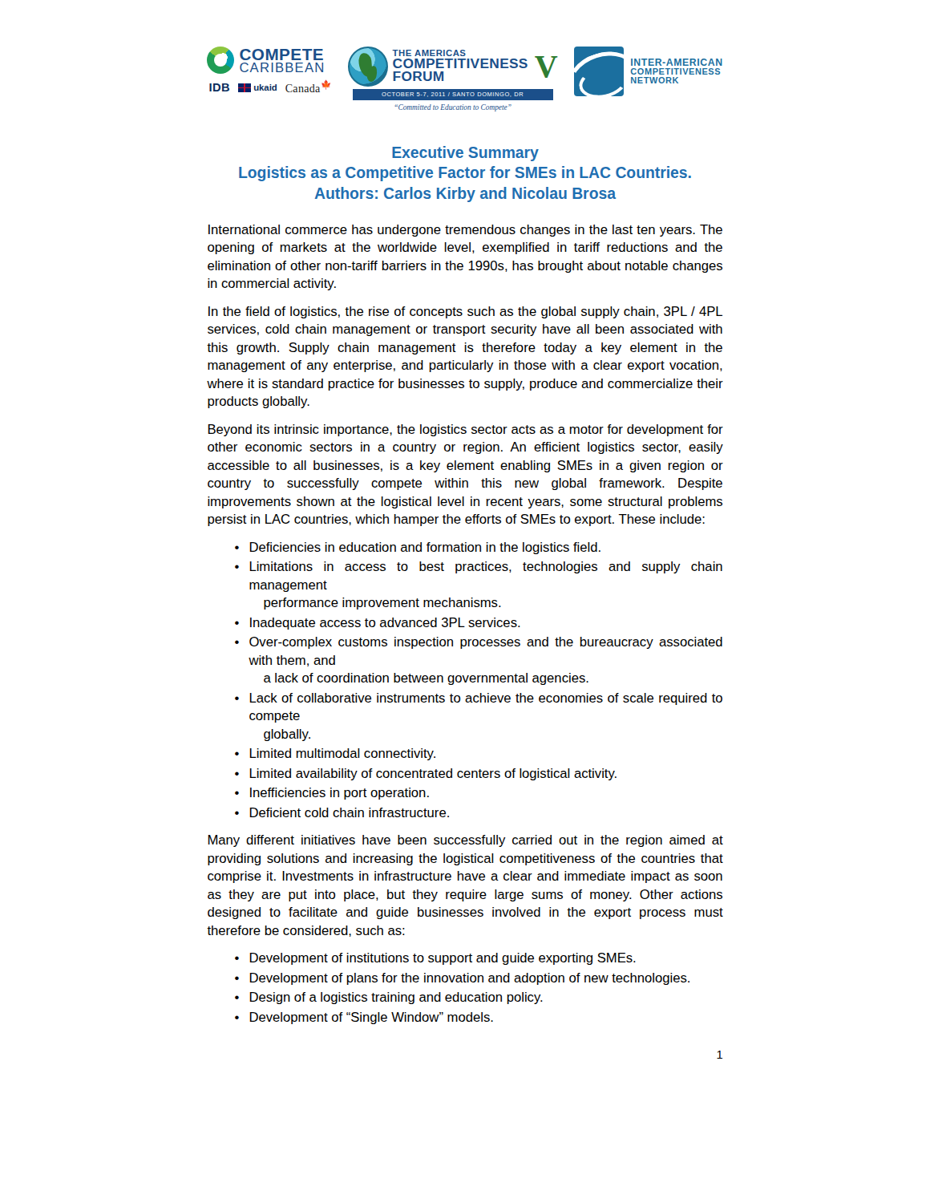COMPETE CARIBBEAN
IDB ukaid Canada🍁
THE AMERICAS COMPETITIVENESS FORUM
V
OCTOBER 5-7, 2011 / SANTO DOMINGO, DR
“Committed to Education to Compete”
Inter-American Competitiveness Network
Executive Summary Logistics as a Competitive Factor for SMEs in LAC Countries. Authors: Carlos Kirby and Nicolau Brosa
International commerce has undergone tremendous changes in the last ten years. The opening of markets at the worldwide level, exemplified in tariff reductions and the elimination of other non-tariff barriers in the 1990s, has brought about notable changes in commercial activity.
In the field of logistics, the rise of concepts such as the global supply chain, 3PL / 4PL services, cold chain management or transport security have all been associated with this growth. Supply chain management is therefore today a key element in the management of any enterprise, and particularly in those with a clear export vocation, where it is standard practice for businesses to supply, produce and commercialize their products globally.
Beyond its intrinsic importance, the logistics sector acts as a motor for development for other economic sectors in a country or region. An efficient logistics sector, easily accessible to all businesses, is a key element enabling SMEs in a given region or country to successfully compete within this new global framework. Despite improvements shown at the logistical level in recent years, some structural problems persist in LAC countries, which hamper the efforts of SMEs to export. These include:
Deficiencies in education and formation in the logistics field.
Limitations in access to best practices, technologies and supply chain managementperformance improvement mechanisms.
Inadequate access to advanced 3PL services.
Over-complex customs inspection processes and the bureaucracy associated with them, anda lack of coordination between governmental agencies.
Lack of collaborative instruments to achieve the economies of scale required to competeglobally.
Limited multimodal connectivity.
Limited availability of concentrated centers of logistical activity.
Inefficiencies in port operation.
Deficient cold chain infrastructure.
Many different initiatives have been successfully carried out in the region aimed at providing solutions and increasing the logistical competitiveness of the countries that comprise it. Investments in infrastructure have a clear and immediate impact as soon as they are put into place, but they require large sums of money. Other actions designed to facilitate and guide businesses involved in the export process must therefore be considered, such as:
Development of institutions to support and guide exporting SMEs.
Development of plans for the innovation and adoption of new technologies.
Design of a logistics training and education policy.
Development of “Single Window” models.
1